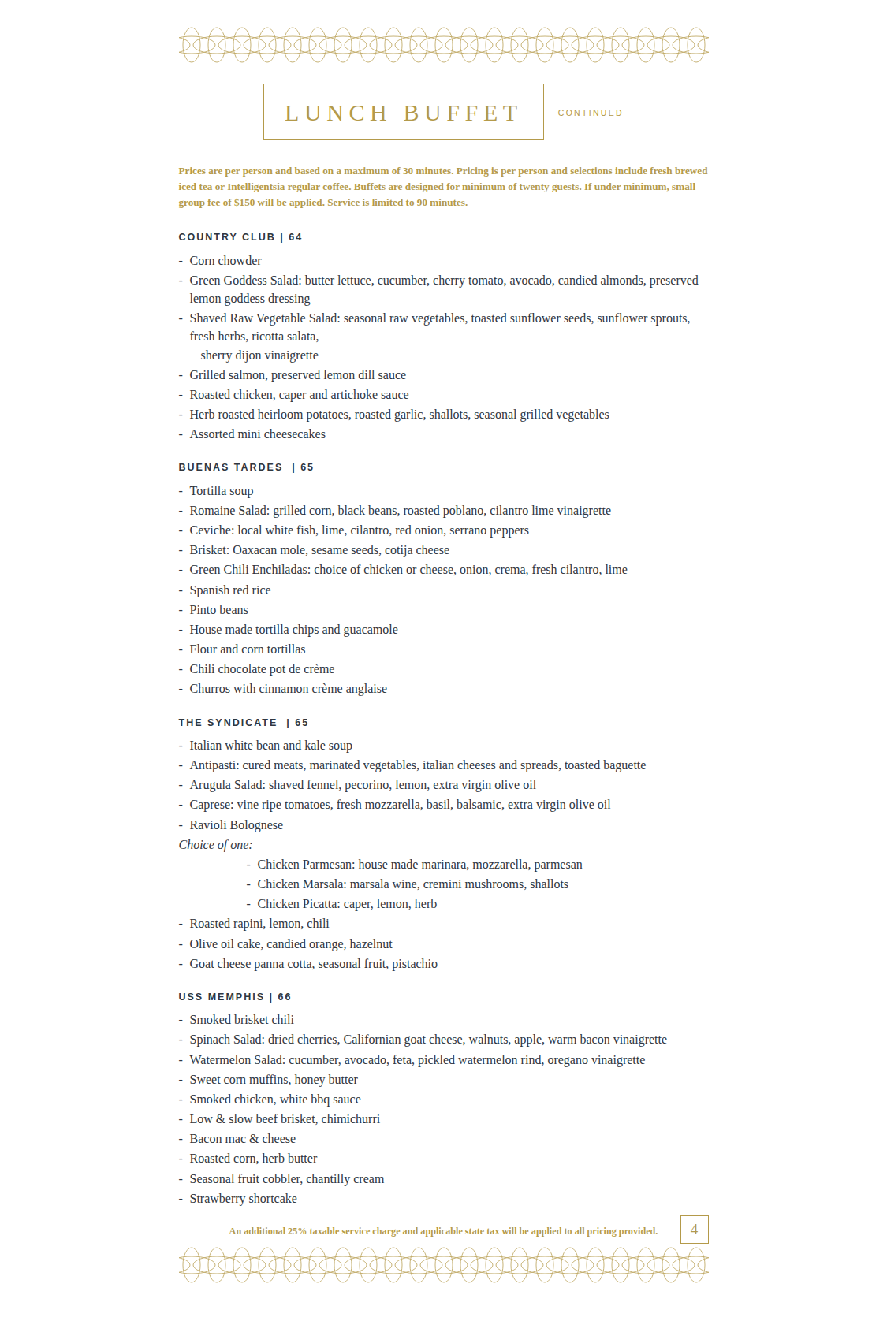Lunch Buffet
Continued
Prices are per person and based on a maximum of 30 minutes. Pricing is per person and selections include fresh brewed iced tea or Intelligentsia regular coffee. Buffets are designed for minimum of twenty guests. If under minimum, small group fee of $150 will be applied. Service is limited to 90 minutes.
Country Club | 64
Corn chowder
Green Goddess Salad: butter lettuce, cucumber, cherry tomato, avocado, candied almonds, preserved lemon goddess dressing
Shaved Raw Vegetable Salad: seasonal raw vegetables, toasted sunflower seeds, sunflower sprouts, fresh herbs, ricotta salata,sherry dijon vinaigrette
Grilled salmon, preserved lemon dill sauce
Roasted chicken, caper and artichoke sauce
Herb roasted heirloom potatoes, roasted garlic, shallots, seasonal grilled vegetables
Assorted mini cheesecakes
Buenas Tardes | 65
Tortilla soup
Romaine Salad: grilled corn, black beans, roasted poblano, cilantro lime vinaigrette
Ceviche: local white fish, lime, cilantro, red onion, serrano peppers
Brisket: Oaxacan mole, sesame seeds, cotija cheese
Green Chili Enchiladas: choice of chicken or cheese, onion, crema, fresh cilantro, lime
Spanish red rice
Pinto beans
House made tortilla chips and guacamole
Flour and corn tortillas
Chili chocolate pot de crème
Churros with cinnamon crème anglaise
The Syndicate | 65
Italian white bean and kale soup
Antipasti: cured meats, marinated vegetables, italian cheeses and spreads, toasted baguette
Arugula Salad: shaved fennel, pecorino, lemon, extra virgin olive oil
Caprese: vine ripe tomatoes, fresh mozzarella, basil, balsamic, extra virgin olive oil
Ravioli Bolognese
Choice of one:
Chicken Parmesan: house made marinara, mozzarella, parmesan
Chicken Marsala: marsala wine, cremini mushrooms, shallots
Chicken Picatta: caper, lemon, herb
Roasted rapini, lemon, chili
Olive oil cake, candied orange, hazelnut
Goat cheese panna cotta, seasonal fruit, pistachio
USS Memphis | 66
Smoked brisket chili
Spinach Salad: dried cherries, Californian goat cheese, walnuts, apple, warm bacon vinaigrette
Watermelon Salad: cucumber, avocado, feta, pickled watermelon rind, oregano vinaigrette
Sweet corn muffins, honey butter
Smoked chicken, white bbq sauce
Low & slow beef brisket, chimichurri
Bacon mac & cheese
Roasted corn, herb butter
Seasonal fruit cobbler, chantilly cream
Strawberry shortcake
An additional 25% taxable service charge and applicable state tax will be applied to all pricing provided.
4